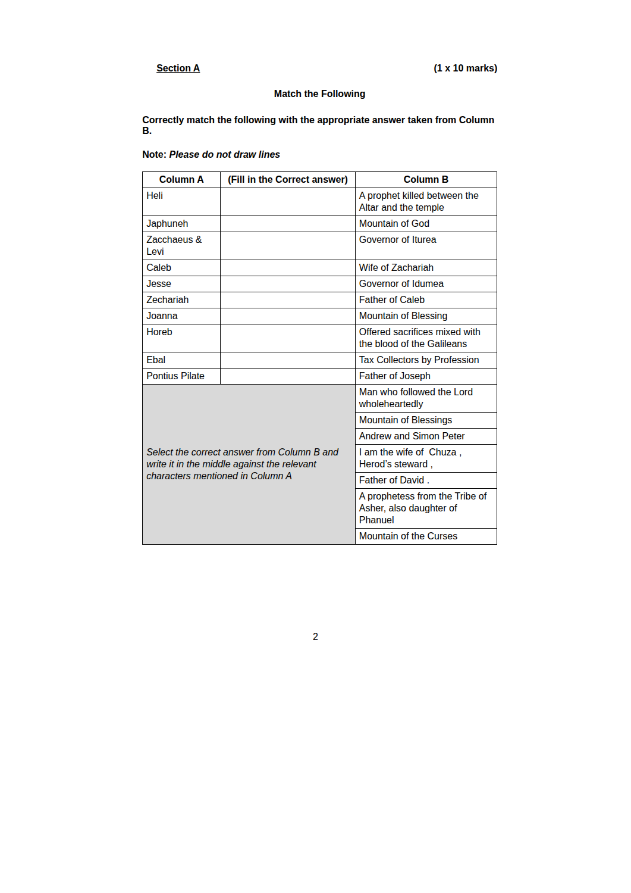Section A (1 x 10 marks)
Match the Following
Correctly match the following with the appropriate answer taken from Column B.
Note: Please do not draw lines
| Column A | (Fill in the Correct answer) | Column B |
| --- | --- | --- |
| Heli | | A prophet killed between the Altar and the temple |
| Japhuneh | | Mountain of God |
| Zacchaeus & Levi | | Governor of Iturea |
| Caleb | | Wife of Zachariah |
| Jesse | | Governor of Idumea |
| Zechariah | | Father of Caleb |
| Joanna | | Mountain of Blessing |
| Horeb | | Offered sacrifices mixed with the blood of the Galileans |
| Ebal | | Tax Collectors by Profession |
| Pontius Pilate | | Father of Joseph |
| Select the correct answer from Column B and write it in the middle against the relevant characters mentioned in Column A | Man who followed the Lord wholeheartedly |
| Mountain of Blessings |
| Andrew and Simon Peter |
| I am the wife of Chuza , Herod’s steward , |
| Father of David . |
| A prophetess from the Tribe of Asher, also daughter of Phanuel |
| Mountain of the Curses |
2